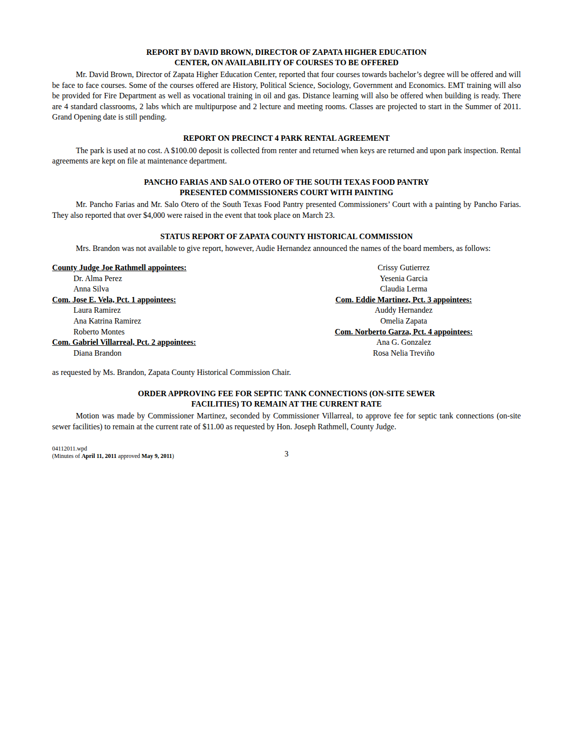Report by David Brown, Director of Zapata Higher Education
Center, on Availability of Courses to be Offered
Mr. David Brown, Director of Zapata Higher Education Center, reported that four courses towards bachelor’s degree will be offered and will be face to face courses. Some of the courses offered are History, Political Science, Sociology, Government and Economics. EMT training will also be provided for Fire Department as well as vocational training in oil and gas. Distance learning will also be offered when building is ready. There are 4 standard classrooms, 2 labs which are multipurpose and 2 lecture and meeting rooms. Classes are projected to start in the Summer of 2011. Grand Opening date is still pending.
Report on Precinct 4 Park Rental Agreement
The park is used at no cost. A $100.00 deposit is collected from renter and returned when keys are returned and upon park inspection. Rental agreements are kept on file at maintenance department.
Pancho Farias and Salo Otero of the South Texas Food Pantry
Presented Commissioners Court with Painting
Mr. Pancho Farias and Mr. Salo Otero of the South Texas Food Pantry presented Commissioners’ Court with a painting by Pancho Farias. They also reported that over $4,000 were raised in the event that took place on March 23.
Status Report of Zapata County Historical Commission
Mrs. Brandon was not available to give report, however, Audie Hernandez announced the names of the board members, as follows:
| County Judge Joe Rathmell appointees: | Crissy Gutierrez |
| Dr. Alma Perez | Yesenia Garcia |
| Anna Silva | Claudia Lerma |
| Com. Jose E. Vela, Pct. 1 appointees: | Com. Eddie Martinez, Pct. 3 appointees: |
| Laura Ramirez | Auddy Hernandez |
| Ana Katrina Ramirez | Omelia Zapata |
| Roberto Montes | Com. Norberto Garza, Pct. 4 appointees: |
| Com. Gabriel Villarreal, Pct. 2 appointees: | Ana G. Gonzalez |
| Diana Brandon | Rosa Nelia Treviño |
as requested by Ms. Brandon, Zapata County Historical Commission Chair.
Order Approving Fee for Septic Tank Connections (On-Site Sewer
Facilities) to Remain at the Current Rate
Motion was made by Commissioner Martinez, seconded by Commissioner Villarreal, to approve fee for septic tank connections (on-site sewer facilities) to remain at the current rate of $11.00 as requested by Hon. Joseph Rathmell, County Judge.
04112011.wpd
(Minutes of April 11, 2011 approved May 9, 2011) 3